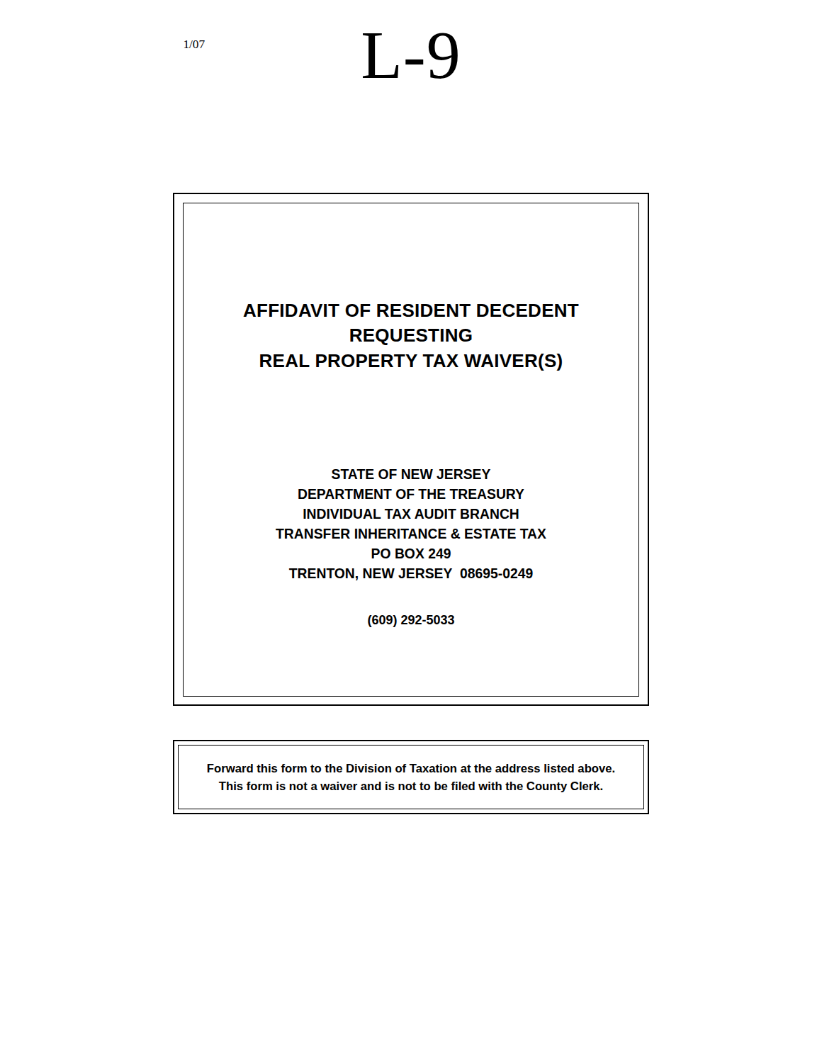1/07
L-9
AFFIDAVIT OF RESIDENT DECEDENT REQUESTING
REAL PROPERTY TAX WAIVER(S)
STATE OF NEW JERSEY
DEPARTMENT OF THE TREASURY
INDIVIDUAL TAX AUDIT BRANCH
TRANSFER INHERITANCE & ESTATE TAX
PO BOX 249
TRENTON, NEW JERSEY 08695-0249
(609) 292-5033
Forward this form to the Division of Taxation at the address listed above.
This form is not a waiver and is not to be filed with the County Clerk.